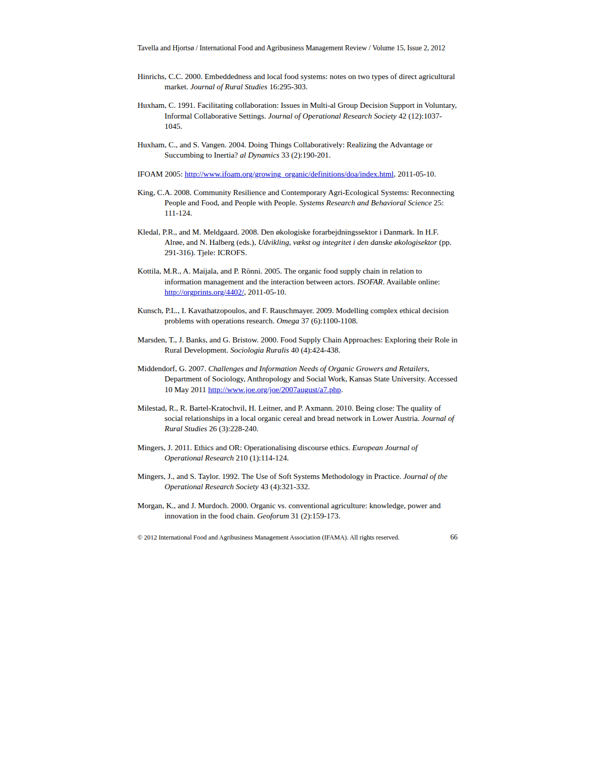Tavella and Hjortsø / International Food and Agribusiness Management Review / Volume 15, Issue 2, 2012
Hinrichs, C.C. 2000. Embeddedness and local food systems: notes on two types of direct agricultural market. Journal of Rural Studies 16:295-303.
Huxham, C. 1991. Facilitating collaboration: Issues in Multi-al Group Decision Support in Voluntary, Informal Collaborative Settings. Journal of Operational Research Society 42 (12):1037-1045.
Huxham, C., and S. Vangen. 2004. Doing Things Collaboratively: Realizing the Advantage or Succumbing to Inertia? al Dynamics 33 (2):190-201.
IFOAM 2005: http://www.ifoam.org/growing_organic/definitions/doa/index.html, 2011-05-10.
King, C.A. 2008. Community Resilience and Contemporary Agri-Ecological Systems: Reconnecting People and Food, and People with People. Systems Research and Behavioral Science 25: 111-124.
Kledal, P.R., and M. Meldgaard. 2008. Den økologiske forarbejdningssektor i Danmark. In H.F. Alrøe, and N. Halberg (eds.), Udvikling, vækst og integritet i den danske økologisektor (pp. 291-316). Tjele: ICROFS.
Kottila, M.R., A. Maijala, and P. Rönni. 2005. The organic food supply chain in relation to information management and the interaction between actors. ISOFAR. Available online: http://orgprints.org/4402/, 2011-05-10.
Kunsch, P.L., I. Kavathatzopoulos, and F. Rauschmayer. 2009. Modelling complex ethical decision problems with operations research. Omega 37 (6):1100-1108.
Marsden, T., J. Banks, and G. Bristow. 2000. Food Supply Chain Approaches: Exploring their Role in Rural Development. Sociologia Ruralis 40 (4):424-438.
Middendorf, G. 2007. Challenges and Information Needs of Organic Growers and Retailers, Department of Sociology, Anthropology and Social Work, Kansas State University. Accessed 10 May 2011 http://www.joe.org/joe/2007august/a7.php.
Milestad, R., R. Bartel-Kratochvil, H. Leitner, and P. Axmann. 2010. Being close: The quality of social relationships in a local organic cereal and bread network in Lower Austria. Journal of Rural Studies 26 (3):228-240.
Mingers, J. 2011. Ethics and OR: Operationalising discourse ethics. European Journal of Operational Research 210 (1):114-124.
Mingers, J., and S. Taylor. 1992. The Use of Soft Systems Methodology in Practice. Journal of the Operational Research Society 43 (4):321-332.
Morgan, K., and J. Murdoch. 2000. Organic vs. conventional agriculture: knowledge, power and innovation in the food chain. Geoforum 31 (2):159-173.
© 2012 International Food and Agribusiness Management Association (IFAMA). All rights reserved. 66